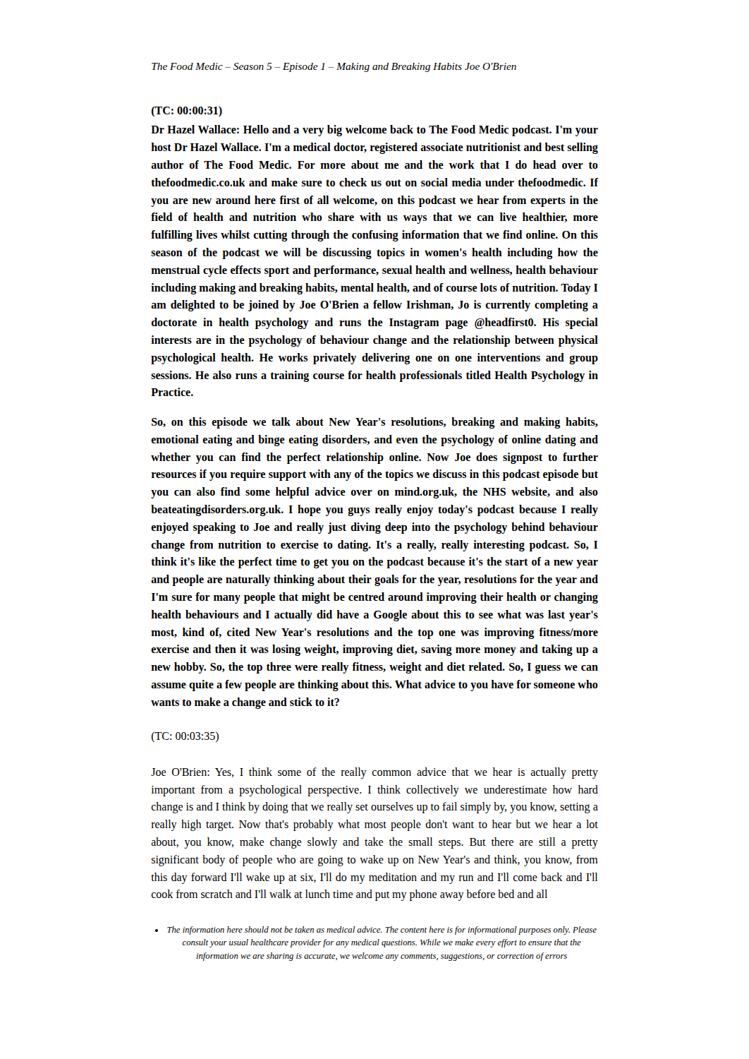The Food Medic – Season 5 – Episode 1 – Making and Breaking Habits Joe O'Brien
(TC: 00:00:31)
Dr Hazel Wallace: Hello and a very big welcome back to The Food Medic podcast. I'm your host Dr Hazel Wallace. I'm a medical doctor, registered associate nutritionist and best selling author of The Food Medic. For more about me and the work that I do head over to thefoodmedic.co.uk and make sure to check us out on social media under thefoodmedic. If you are new around here first of all welcome, on this podcast we hear from experts in the field of health and nutrition who share with us ways that we can live healthier, more fulfilling lives whilst cutting through the confusing information that we find online. On this season of the podcast we will be discussing topics in women's health including how the menstrual cycle effects sport and performance, sexual health and wellness, health behaviour including making and breaking habits, mental health, and of course lots of nutrition. Today I am delighted to be joined by Joe O'Brien a fellow Irishman, Jo is currently completing a doctorate in health psychology and runs the Instagram page @headfirst0. His special interests are in the psychology of behaviour change and the relationship between physical psychological health. He works privately delivering one on one interventions and group sessions. He also runs a training course for health professionals titled Health Psychology in Practice.
So, on this episode we talk about New Year's resolutions, breaking and making habits, emotional eating and binge eating disorders, and even the psychology of online dating and whether you can find the perfect relationship online. Now Joe does signpost to further resources if you require support with any of the topics we discuss in this podcast episode but you can also find some helpful advice over on mind.org.uk, the NHS website, and also beateatingdisorders.org.uk. I hope you guys really enjoy today's podcast because I really enjoyed speaking to Joe and really just diving deep into the psychology behind behaviour change from nutrition to exercise to dating. It's a really, really interesting podcast. So, I think it's like the perfect time to get you on the podcast because it's the start of a new year and people are naturally thinking about their goals for the year, resolutions for the year and I'm sure for many people that might be centred around improving their health or changing health behaviours and I actually did have a Google about this to see what was last year's most, kind of, cited New Year's resolutions and the top one was improving fitness/more exercise and then it was losing weight, improving diet, saving more money and taking up a new hobby. So, the top three were really fitness, weight and diet related. So, I guess we can assume quite a few people are thinking about this. What advice to you have for someone who wants to make a change and stick to it?
(TC: 00:03:35)
Joe O'Brien: Yes, I think some of the really common advice that we hear is actually pretty important from a psychological perspective. I think collectively we underestimate how hard change is and I think by doing that we really set ourselves up to fail simply by, you know, setting a really high target. Now that's probably what most people don't want to hear but we hear a lot about, you know, make change slowly and take the small steps. But there are still a pretty significant body of people who are going to wake up on New Year's and think, you know, from this day forward I'll wake up at six, I'll do my meditation and my run and I'll come back and I'll cook from scratch and I'll walk at lunch time and put my phone away before bed and all
The information here should not be taken as medical advice. The content here is for informational purposes only. Please consult your usual healthcare provider for any medical questions. While we make every effort to ensure that the information we are sharing is accurate, we welcome any comments, suggestions, or correction of errors